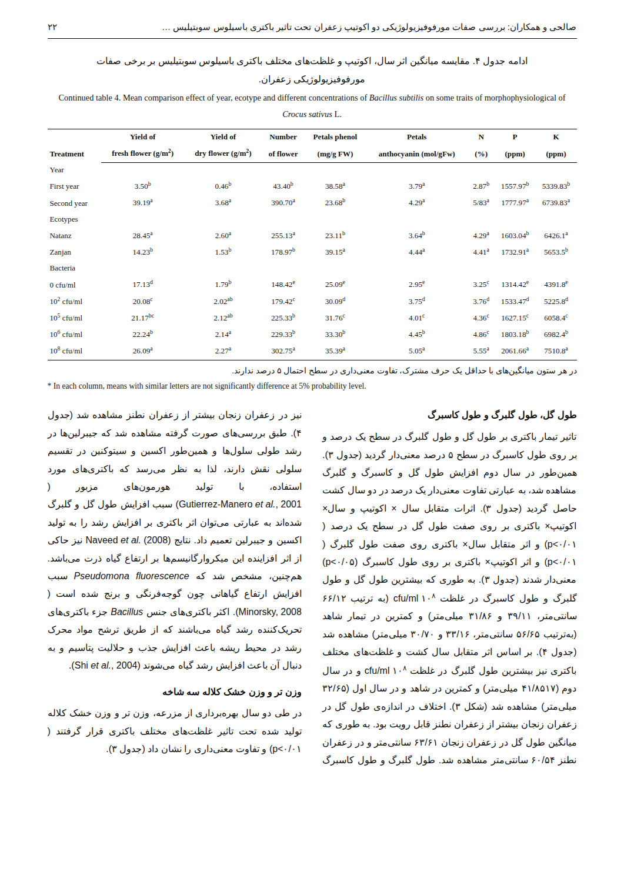صالحی و همکاران: بررسی صفات مورفوفیزیولوژیکی دو اکوتیپ زعفران تحت تاثیر باکتری باسیلوس سوبتیلیس …
۲۲
ادامه جدول ۴. مقایسه میانگین اثر سال، اکوتیپ و غلظت‌های مختلف باکتری باسیلوس سوبتیلیس بر برخی صفات
مورفوفیزیولوژیکی زعفران.
Continued table 4. Mean comparison effect of year, ecotype and different concentrations of Bacillus subtilis on some traits of morphophysiological of Crocus sativus L.
| Treatment | Yield of | Yield of | Number | Petals phenol | Petals | N | P | K |
| --- | --- | --- | --- | --- | --- | --- | --- | --- |
| fresh flower (g/m 2 ) | dry flower (g/m 2 ) | of flower | (mg/g FW) | anthocyanin (mol/gFw) | (%) | (ppm) | (ppm) |
| Year | |
| First year | 3.50 b | 0.46 b | 43.40 b | 38.58 a | 3.79 a | 2.87 b | 1557.97 b | 5339.83 b |
| Second year | 39.19 a | 3.68 a | 390.70 a | 23.68 b | 4.29 a | 5/83 a | 1777.97 a | 6739.83 a |
| Ecotypes | |
| Natanz | 28.45 a | 2.60 a | 255.13 a | 23.11 b | 3.64 b | 4.29 a | 1603.04 b | 6426.1 a |
| Zanjan | 14.23 b | 1.53 b | 178.97 b | 39.15 a | 4.44 a | 4.41 a | 1732.91 a | 5653.5 b |
| Bacteria | |
| 0 cfu/ml | 17.13 d | 1.79 b | 148.42 e | 25.09 e | 2.95 e | 3.25 c | 1314.42 e | 4391.8 e |
| 10 2 cfu/ml | 20.08 c | 2.02 ab | 179.42 c | 30.09 d | 3.75 d | 3.76 d | 1533.47 d | 5225.8 d |
| 10 5 cfu/ml | 21.17 bc | 2.12 ab | 225.33 b | 31.76 c | 4.01 c | 4.36 c | 1627.15 c | 6058.4 c |
| 10 6 cfu/ml | 22.24 b | 2.14 a | 229.33 b | 33.30 b | 4.45 b | 4.86 c | 1803.18 b | 6982.4 b |
| 10 8 cfu/ml | 26.09 a | 2.27 a | 302.75 a | 35.39 a | 5.05 a | 5.55 a | 2061.66 a | 7510.8 a |
در هر ستون میانگین‌های با حداقل یک حرف مشترک، تفاوت معنی‌داری در سطح احتمال ۵ درصد ندارند.
* In each column, means with similar letters are not significantly difference at 5% probability level.
طول گل، طول گلبرگ و طول کاسبرگ
تاثیر تیمار باکتری بر طول گل و طول گلبرگ در سطح یک درصد و بر روی طول کاسبرگ در سطح ۵ درصد معنی‌دار گردید (جدول ۳). همین‌طور در سال دوم افزایش طول گل و کاسبرگ و گلبرگ مشاهده شد، به عبارتی تفاوت معنی‌دار یک درصد در دو سال کشت حاصل گردید (جدول ۳). اثرات متقابل سال × اکوتیپ و سال× اکوتیپ× باکتری بر روی صفت طول گل در سطح یک درصد (p<۰/۰۱) و اثر متقابل سال× باکتری روی صفت طول گلبرگ (p<۰/۰۱) و اثر اکوتیپ× باکتری بر روی طول کاسبرگ (p<۰/۰۵) معنی‌دار شدند (جدول ۳). به طوری که بیشترین طول گل و طول گلبرگ و طول کاسبرگ در غلظت cfu/ml ۱۰۸ (به ترتیب ۶۶/۱۲ سانتی‌متر، ۳۹/۱۱ و ۳۱/۸۶ میلی‌متر) و کمترین در تیمار شاهد (به‌ترتیب ۵۶/۶۵ سانتی‌متر، ۳۳/۱۶ و ۳۰/۷۰ میلی‌متر) مشاهده شد (جدول ۴). بر اساس اثر متقابل سال کشت و غلظت‌های مختلف باکتری نیز بیشترین طول گلبرگ در غلظت cfu/ml ۱۰۸ و در سال دوم (۴۱/۸۵۱۷ میلی‌متر) و کمترین در شاهد و در سال اول (۳۲/۶۵ میلی‌متر) مشاهده شد (شکل ۳). اختلاف در اندازه‌ی طول گل در زعفران زنجان بیشتر از زعفران نطنز قابل رویت بود. به طوری که میانگین طول گل در زعفران زنجان ۶۳/۶۱ سانتی‌متر و در زعفران نطنز ۶۰/۵۴ سانتی‌متر مشاهده شد. طول گلبرگ و طول کاسبرگ نیز در زعفران زنجان بیشتر از زعفران نطنز مشاهده شد (جدول ۴). طبق بررسی‌های صورت گرفته مشاهده شد که جیبرلین‌ها در رشد طولی سلول‌ها و همین‌طور اکسین و سیتوکنین در تقسیم سلولی نقش دارند، لذا به نظر می‌رسد که باکتری‌های مورد استفاده، با تولید هورمون‌های مزبور (Gutierrez-Manero et al., 2001) سبب افزایش طول گل و گلبرگ شده‌اند به عبارتی می‌توان اثر باکتری بر افزایش رشد را به تولید اکسین و جیبرلین تعمیم داد. نتایج Naveed et al. (2008) نیز حاکی از اثر افزاینده این میکروارگانیسم‌ها بر ارتفاع گیاه ذرت می‌باشد. هم‌چنین، مشخص شد که Pseudomona fluorescence سبب افزایش ارتفاع گیاهانی چون گوجه‌فرنگی و برنج شده است (Minorsky, 2008). اکثر باکتری‌های جنس Bacillus جزء باکتری‌های تحریک‌کننده رشد گیاه می‌باشند که از طریق ترشح مواد محرک رشد در محیط ریشه باعث افزایش جذب و حلالیت پتاسیم و به دنبال آن باعث افزایش رشد گیاه می‌شوند (Shi et al., 2004).
وزن تر و وزن خشک کلاله سه شاخه
در طی دو سال بهره‌برداری از مزرعه، وزن تر و وزن خشک کلاله تولید شده تحت تاثیر غلظت‌های مختلف باکتری قرار گرفتند (p<۰/۰۱) و تفاوت معنی‌داری را نشان داد (جدول ۳).